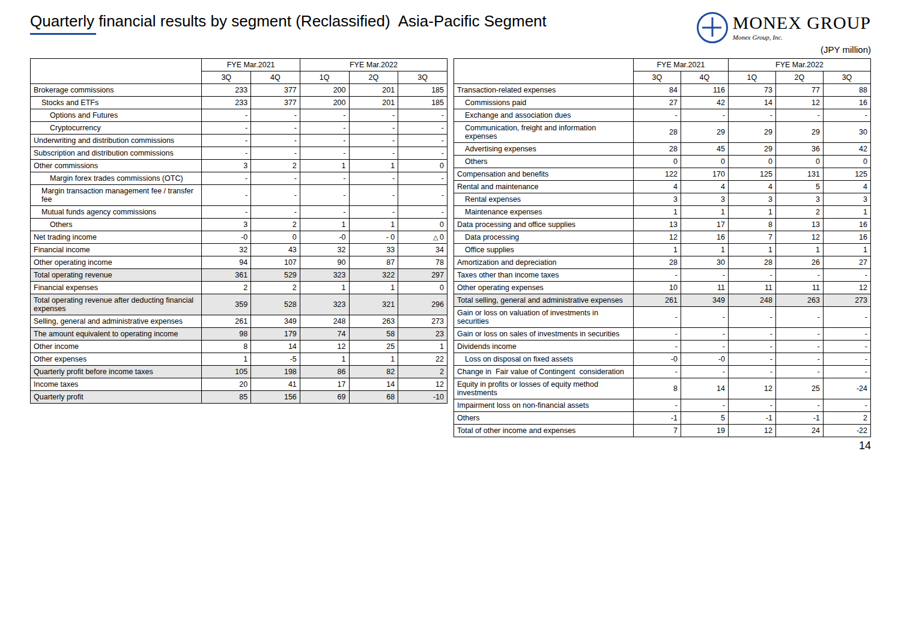Quarterly financial results by segment (Reclassified) Asia-Pacific Segment
MONEX GROUP
Monex Group, Inc.
(JPY million)
| | FYE Mar.2021 | FYE Mar.2022 |
| --- | --- | --- |
| 3Q | 4Q | 1Q | 2Q | 3Q |
| Brokerage commissions | 233 | 377 | 200 | 201 | 185 |
| Stocks and ETFs | 233 | 377 | 200 | 201 | 185 |
| Options and Futures | - | - | - | - | - |
| Cryptocurrency | - | - | - | - | - |
| Underwriting and distribution commissions | - | - | - | - | - |
| Subscription and distribution commissions | - | - | - | - | - |
| Other commissions | 3 | 2 | 1 | 1 | 0 |
| Margin forex trades commissions (OTC) | - | - | - | - | - |
| Margin transaction management fee / transfer fee | - | - | - | - | - |
| Mutual funds agency commissions | - | - | - | - | - |
| Others | 3 | 2 | 1 | 1 | 0 |
| Net trading income | -0 | 0 | -0 | - 0 | △ 0 |
| Financial income | 32 | 43 | 32 | 33 | 34 |
| Other operating income | 94 | 107 | 90 | 87 | 78 |
| Total operating revenue | 361 | 529 | 323 | 322 | 297 |
| Financial expenses | 2 | 2 | 1 | 1 | 0 |
| Total operating revenue after deducting financial expenses | 359 | 528 | 323 | 321 | 296 |
| Selling, general and administrative expenses | 261 | 349 | 248 | 263 | 273 |
| The amount equivalent to operating income | 98 | 179 | 74 | 58 | 23 |
| Other income | 8 | 14 | 12 | 25 | 1 |
| Other expenses | 1 | -5 | 1 | 1 | 22 |
| Quarterly profit before income taxes | 105 | 198 | 86 | 82 | 2 |
| Income taxes | 20 | 41 | 17 | 14 | 12 |
| Quarterly profit | 85 | 156 | 69 | 68 | -10 |
| | FYE Mar.2021 | FYE Mar.2022 |
| --- | --- | --- |
| 3Q | 4Q | 1Q | 2Q | 3Q |
| Transaction-related expenses | 84 | 116 | 73 | 77 | 88 |
| Commissions paid | 27 | 42 | 14 | 12 | 16 |
| Exchange and association dues | - | - | - | - | - |
| Communication, freight and information expenses | 28 | 29 | 29 | 29 | 30 |
| Advertising expenses | 28 | 45 | 29 | 36 | 42 |
| Others | 0 | 0 | 0 | 0 | 0 |
| Compensation and benefits | 122 | 170 | 125 | 131 | 125 |
| Rental and maintenance | 4 | 4 | 4 | 5 | 4 |
| Rental expenses | 3 | 3 | 3 | 3 | 3 |
| Maintenance expenses | 1 | 1 | 1 | 2 | 1 |
| Data processing and office supplies | 13 | 17 | 8 | 13 | 16 |
| Data processing | 12 | 16 | 7 | 12 | 16 |
| Office supplies | 1 | 1 | 1 | 1 | 1 |
| Amortization and depreciation | 28 | 30 | 28 | 26 | 27 |
| Taxes other than income taxes | - | - | - | - | - |
| Other operating expenses | 10 | 11 | 11 | 11 | 12 |
| Total selling, general and administrative expenses | 261 | 349 | 248 | 263 | 273 |
| Gain or loss on valuation of investments in securities | - | - | - | - | - |
| Gain or loss on sales of investments in securities | - | - | - | - | - |
| Dividends income | - | - | - | - | - |
| Loss on disposal on fixed assets | -0 | -0 | - | - | - |
| Change in Fair value of Contingent consideration | - | - | - | - | - |
| Equity in profits or losses of equity method investments | 8 | 14 | 12 | 25 | -24 |
| Impairment loss on non-financial assets | - | - | - | - | - |
| Others | -1 | 5 | -1 | -1 | 2 |
| Total of other income and expenses | 7 | 19 | 12 | 24 | -22 |
14